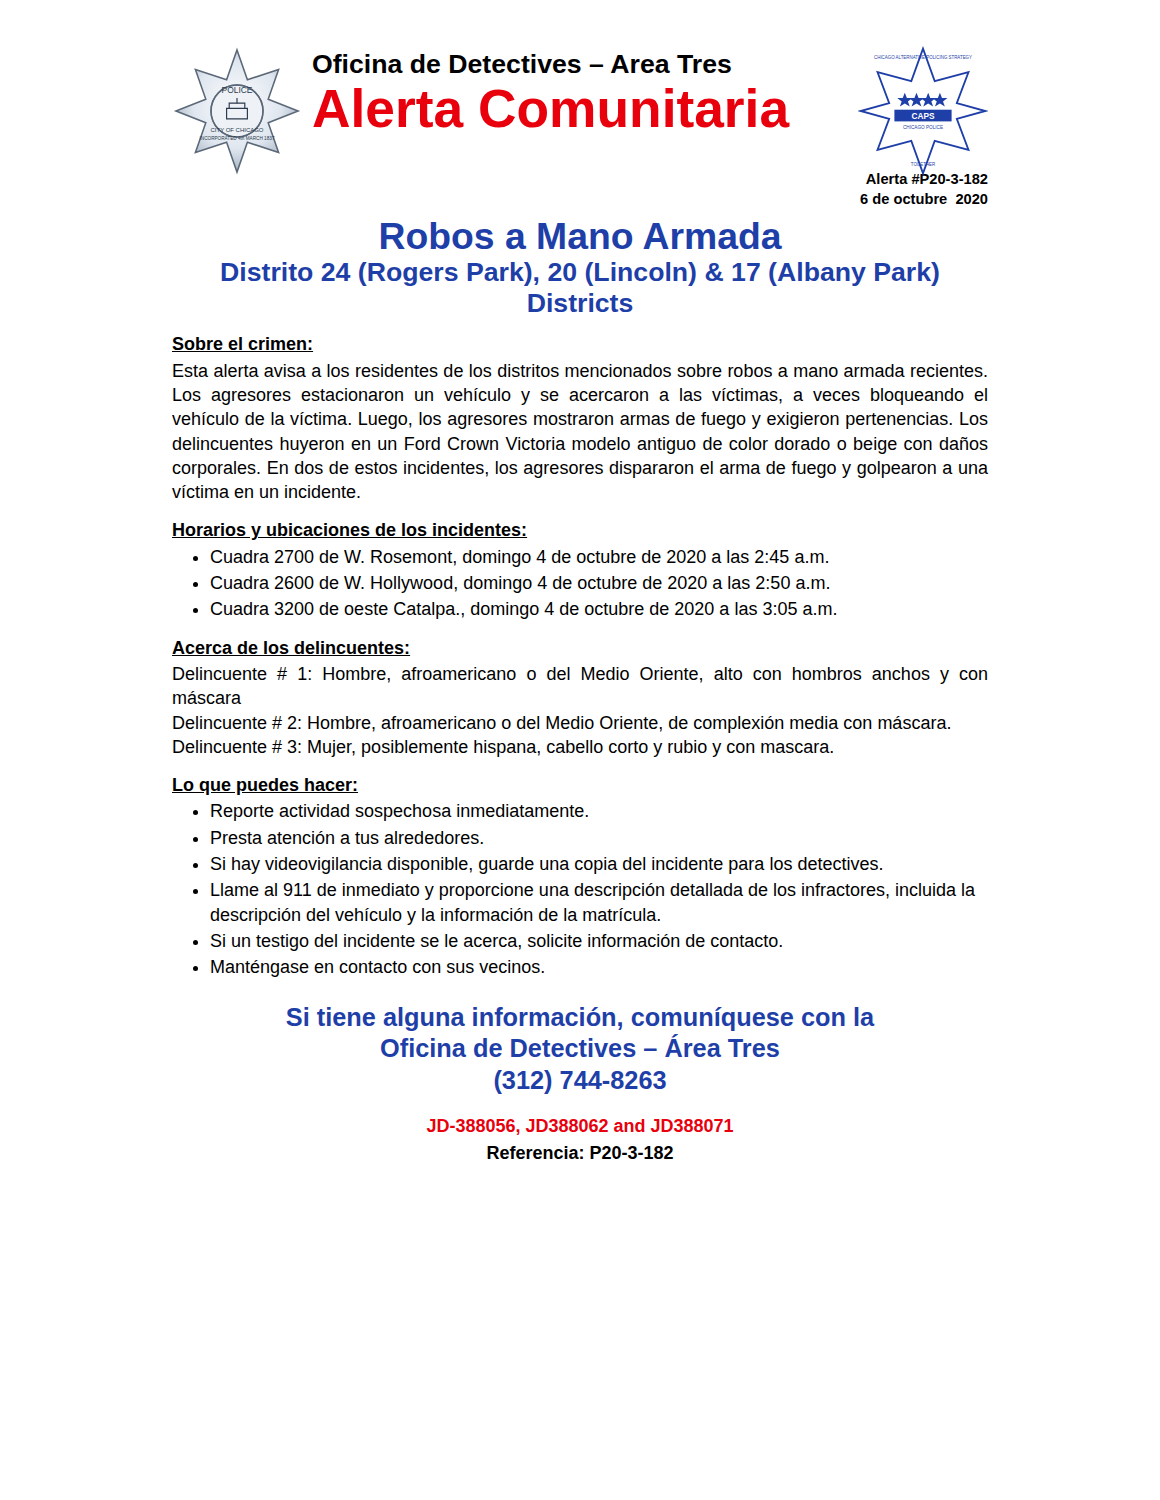POLICE CITY OF CHICAGO INCORPORATED 4th MARCH 1837
CHICAGO ALTERNATIVE POLICING STRATEGY CAPS CHICAGO POLICE TOGETHER
Oficina de Detectives – Area Tres
Alerta Comunitaria
Alerta #P20-3-182
6 de octubre 2020
Robos a Mano Armada
Distrito 24 (Rogers Park), 20 (Lincoln) & 17 (Albany Park) Districts
Sobre el crimen:
Esta alerta avisa a los residentes de los distritos mencionados sobre robos a mano armada recientes. Los agresores estacionaron un vehículo y se acercaron a las víctimas, a veces bloqueando el vehículo de la víctima. Luego, los agresores mostraron armas de fuego y exigieron pertenencias. Los delincuentes huyeron en un Ford Crown Victoria modelo antiguo de color dorado o beige con daños corporales. En dos de estos incidentes, los agresores dispararon el arma de fuego y golpearon a una víctima en un incidente.
Horarios y ubicaciones de los incidentes:
Cuadra 2700 de W. Rosemont, domingo 4 de octubre de 2020 a las 2:45 a.m.
Cuadra 2600 de W. Hollywood, domingo 4 de octubre de 2020 a las 2:50 a.m.
Cuadra 3200 de oeste Catalpa., domingo 4 de octubre de 2020 a las 3:05 a.m.
Acerca de los delincuentes:
Delincuente # 1: Hombre, afroamericano o del Medio Oriente, alto con hombros anchos y con máscara
Delincuente # 2: Hombre, afroamericano o del Medio Oriente, de complexión media con máscara.
Delincuente # 3: Mujer, posiblemente hispana, cabello corto y rubio y con mascara.
Lo que puedes hacer:
Reporte actividad sospechosa inmediatamente.
Presta atención a tus alrededores.
Si hay videovigilancia disponible, guarde una copia del incidente para los detectives.
Llame al 911 de inmediato y proporcione una descripción detallada de los infractores, incluida la descripción del vehículo y la información de la matrícula.
Si un testigo del incidente se le acerca, solicite información de contacto.
Manténgase en contacto con sus vecinos.
Si tiene alguna información, comuníquese con la
Oficina de Detectives – Área Tres
(312) 744-8263
JD-388056, JD388062 and JD388071
Referencia: P20-3-182